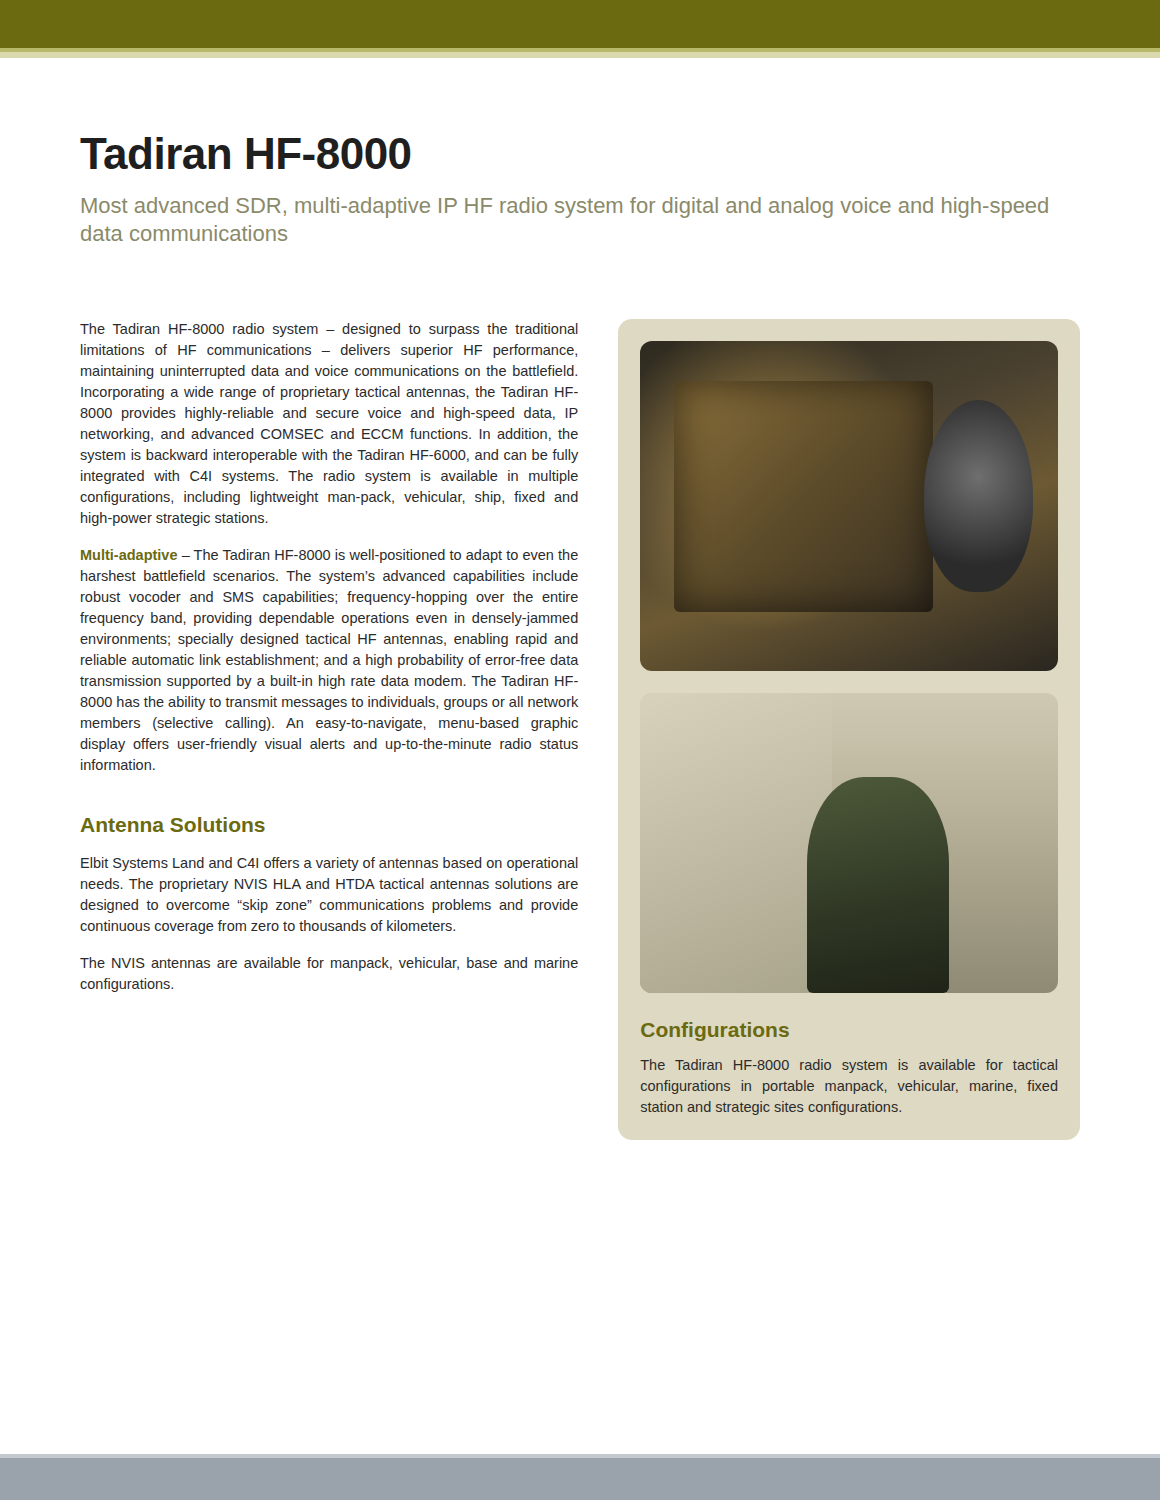Tadiran HF-8000
Most advanced SDR, multi-adaptive IP HF radio system for digital and analog voice and high-speed data communications
The Tadiran HF-8000 radio system – designed to surpass the traditional limitations of HF communications – delivers superior HF performance, maintaining uninterrupted data and voice communications on the battlefield. Incorporating a wide range of proprietary tactical antennas, the Tadiran HF-8000 provides highly-reliable and secure voice and high-speed data, IP networking, and advanced COMSEC and ECCM functions. In addition, the system is backward interoperable with the Tadiran HF-6000, and can be fully integrated with C4I systems. The radio system is available in multiple configurations, including lightweight man-pack, vehicular, ship, fixed and high-power strategic stations.
Multi-adaptive – The Tadiran HF-8000 is well-positioned to adapt to even the harshest battlefield scenarios. The system’s advanced capabilities include robust vocoder and SMS capabilities; frequency-hopping over the entire frequency band, providing dependable operations even in densely-jammed environments; specially designed tactical HF antennas, enabling rapid and reliable automatic link establishment; and a high probability of error-free data transmission supported by a built-in high rate data modem. The Tadiran HF-8000 has the ability to transmit messages to individuals, groups or all network members (selective calling). An easy-to-navigate, menu-based graphic display offers user-friendly visual alerts and up-to-the-minute radio status information.
Antenna Solutions
Elbit Systems Land and C4I offers a variety of antennas based on operational needs. The proprietary NVIS HLA and HTDA tactical antennas solutions are designed to overcome “skip zone” communications problems and provide continuous coverage from zero to thousands of kilometers.
The NVIS antennas are available for manpack, vehicular, base and marine configurations.
Configurations
The Tadiran HF-8000 radio system is available for tactical configurations in portable manpack, vehicular, marine, fixed station and strategic sites configurations.